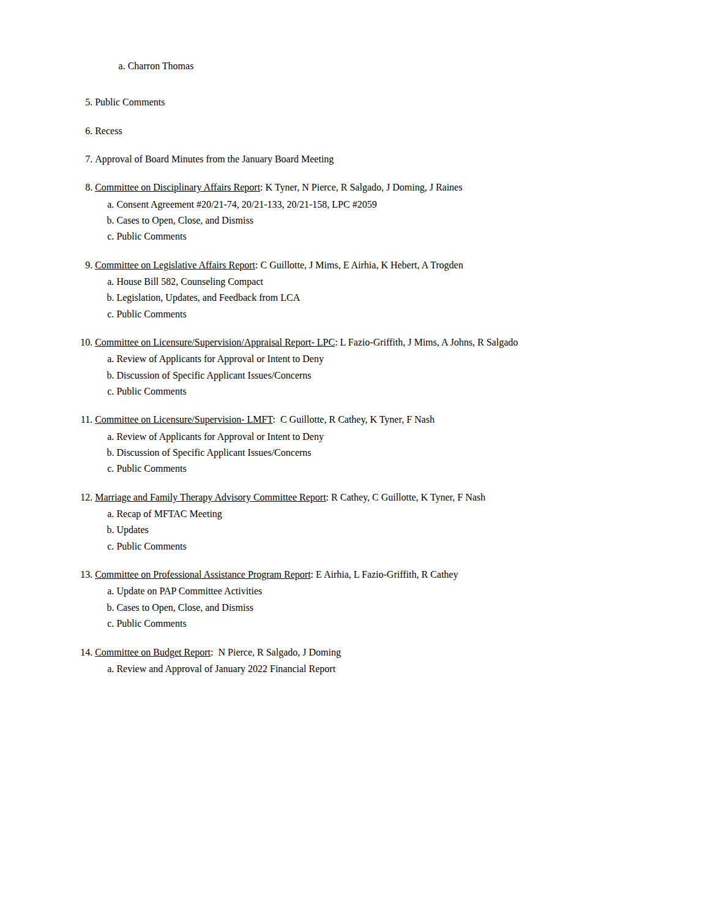a. Charron Thomas
Public Comments
Recess
Approval of Board Minutes from the January Board Meeting
Committee on Disciplinary Affairs Report: K Tyner, N Pierce, R Salgado, J Doming, J Raines
Consent Agreement #20/21-74, 20/21-133, 20/21-158, LPC #2059
Cases to Open, Close, and Dismiss
Public Comments
Committee on Legislative Affairs Report: C Guillotte, J Mims, E Airhia, K Hebert, A Trogden
House Bill 582, Counseling Compact
Legislation, Updates, and Feedback from LCA
Public Comments
Committee on Licensure/Supervision/Appraisal Report- LPC: L Fazio-Griffith, J Mims, A Johns, R Salgado
Review of Applicants for Approval or Intent to Deny
Discussion of Specific Applicant Issues/Concerns
Public Comments
Committee on Licensure/Supervision- LMFT: C Guillotte, R Cathey, K Tyner, F Nash
Review of Applicants for Approval or Intent to Deny
Discussion of Specific Applicant Issues/Concerns
Public Comments
Marriage and Family Therapy Advisory Committee Report: R Cathey, C Guillotte, K Tyner, F Nash
Recap of MFTAC Meeting
Updates
Public Comments
Committee on Professional Assistance Program Report: E Airhia, L Fazio-Griffith, R Cathey
Update on PAP Committee Activities
Cases to Open, Close, and Dismiss
Public Comments
Committee on Budget Report: N Pierce, R Salgado, J Doming
Review and Approval of January 2022 Financial Report